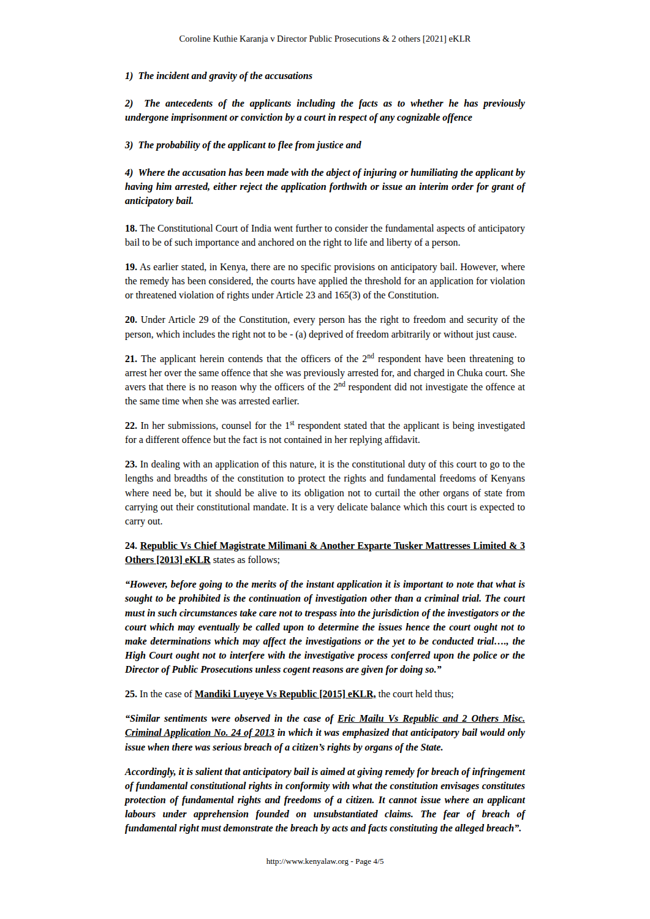Coroline Kuthie Karanja v Director Public Prosecutions & 2 others [2021] eKLR
1) The incident and gravity of the accusations
2) The antecedents of the applicants including the facts as to whether he has previously undergone imprisonment or conviction by a court in respect of any cognizable offence
3) The probability of the applicant to flee from justice and
4) Where the accusation has been made with the abject of injuring or humiliating the applicant by having him arrested, either reject the application forthwith or issue an interim order for grant of anticipatory bail.
18. The Constitutional Court of India went further to consider the fundamental aspects of anticipatory bail to be of such importance and anchored on the right to life and liberty of a person.
19. As earlier stated, in Kenya, there are no specific provisions on anticipatory bail. However, where the remedy has been considered, the courts have applied the threshold for an application for violation or threatened violation of rights under Article 23 and 165(3) of the Constitution.
20. Under Article 29 of the Constitution, every person has the right to freedom and security of the person, which includes the right not to be - (a) deprived of freedom arbitrarily or without just cause.
21. The applicant herein contends that the officers of the 2nd respondent have been threatening to arrest her over the same offence that she was previously arrested for, and charged in Chuka court. She avers that there is no reason why the officers of the 2nd respondent did not investigate the offence at the same time when she was arrested earlier.
22. In her submissions, counsel for the 1st respondent stated that the applicant is being investigated for a different offence but the fact is not contained in her replying affidavit.
23. In dealing with an application of this nature, it is the constitutional duty of this court to go to the lengths and breadths of the constitution to protect the rights and fundamental freedoms of Kenyans where need be, but it should be alive to its obligation not to curtail the other organs of state from carrying out their constitutional mandate. It is a very delicate balance which this court is expected to carry out.
24. Republic Vs Chief Magistrate Milimani & Another Exparte Tusker Mattresses Limited & 3 Others [2013] eKLR states as follows;
“However, before going to the merits of the instant application it is important to note that what is sought to be prohibited is the continuation of investigation other than a criminal trial. The court must in such circumstances take care not to trespass into the jurisdiction of the investigators or the court which may eventually be called upon to determine the issues hence the court ought not to make determinations which may affect the investigations or the yet to be conducted trial…., the High Court ought not to interfere with the investigative process conferred upon the police or the Director of Public Prosecutions unless cogent reasons are given for doing so.”
25. In the case of Mandiki Luyeye Vs Republic [2015] eKLR, the court held thus;
“Similar sentiments were observed in the case of Eric Mailu Vs Republic and 2 Others Misc. Criminal Application No. 24 of 2013 in which it was emphasized that anticipatory bail would only issue when there was serious breach of a citizen’s rights by organs of the State.
Accordingly, it is salient that anticipatory bail is aimed at giving remedy for breach of infringement of fundamental constitutional rights in conformity with what the constitution envisages constitutes protection of fundamental rights and freedoms of a citizen. It cannot issue where an applicant labours under apprehension founded on unsubstantiated claims. The fear of breach of fundamental right must demonstrate the breach by acts and facts constituting the alleged breach”.
http://www.kenyalaw.org - Page 4/5